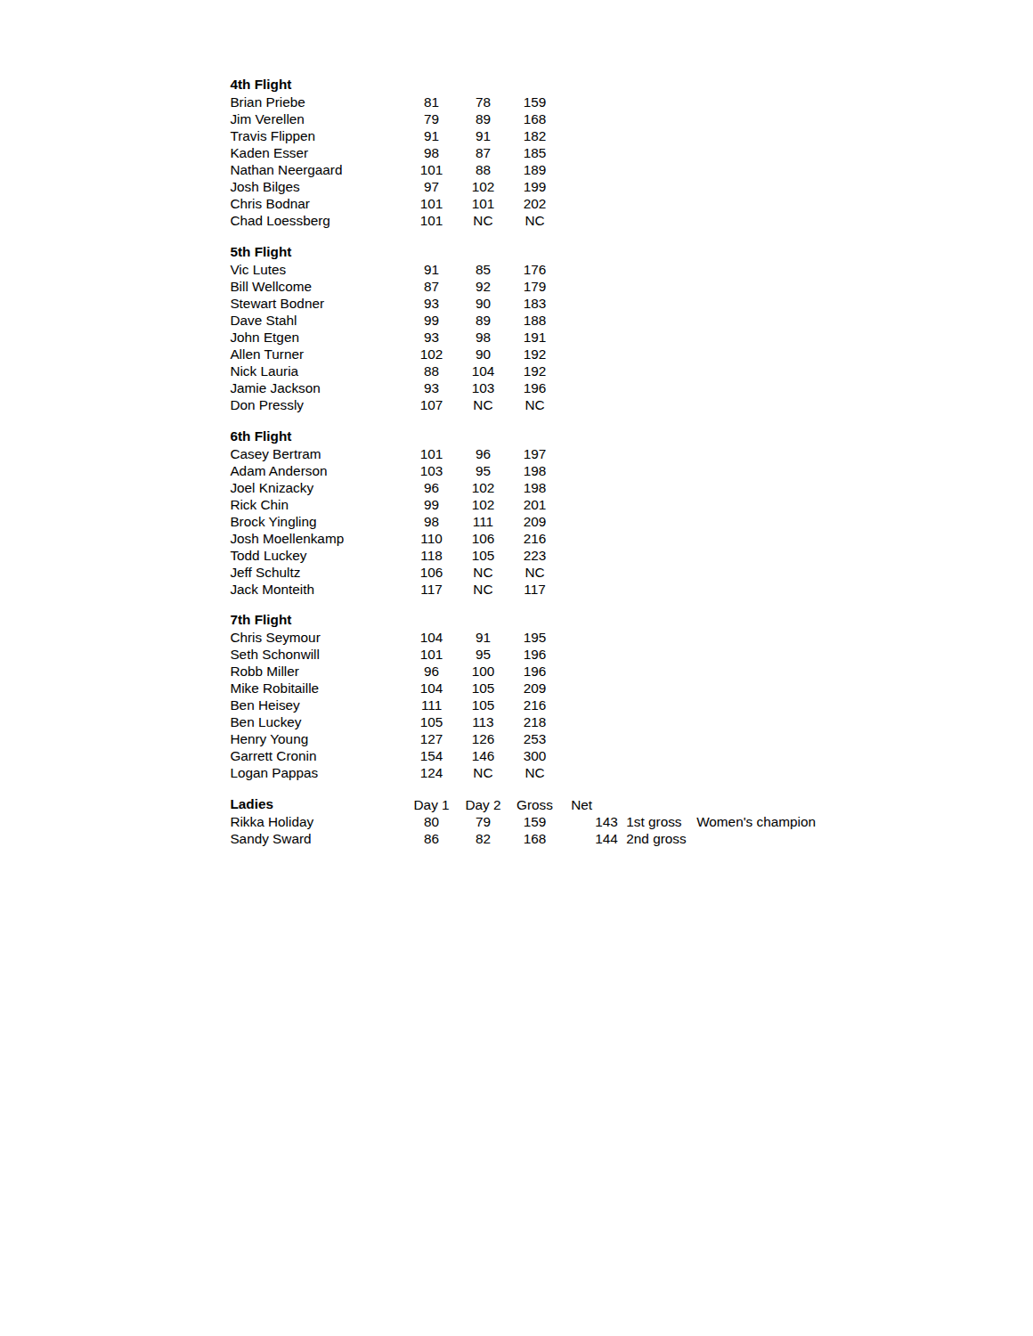| 4th Flight | | | |
| Brian Priebe | 81 | 78 | 159 |
| Jim Verellen | 79 | 89 | 168 |
| Travis Flippen | 91 | 91 | 182 |
| Kaden Esser | 98 | 87 | 185 |
| Nathan Neergaard | 101 | 88 | 189 |
| Josh Bilges | 97 | 102 | 199 |
| Chris Bodnar | 101 | 101 | 202 |
| Chad Loessberg | 101 | NC | NC |
| 5th Flight | | | |
| Vic Lutes | 91 | 85 | 176 |
| Bill Wellcome | 87 | 92 | 179 |
| Stewart Bodner | 93 | 90 | 183 |
| Dave Stahl | 99 | 89 | 188 |
| John Etgen | 93 | 98 | 191 |
| Allen Turner | 102 | 90 | 192 |
| Nick Lauria | 88 | 104 | 192 |
| Jamie Jackson | 93 | 103 | 196 |
| Don Pressly | 107 | NC | NC |
| 6th Flight | | | |
| Casey Bertram | 101 | 96 | 197 |
| Adam Anderson | 103 | 95 | 198 |
| Joel Knizacky | 96 | 102 | 198 |
| Rick Chin | 99 | 102 | 201 |
| Brock Yingling | 98 | 111 | 209 |
| Josh Moellenkamp | 110 | 106 | 216 |
| Todd Luckey | 118 | 105 | 223 |
| Jeff Schultz | 106 | NC | NC |
| Jack Monteith | 117 | NC | 117 |
| 7th Flight | | | |
| Chris Seymour | 104 | 91 | 195 |
| Seth Schonwill | 101 | 95 | 196 |
| Robb Miller | 96 | 100 | 196 |
| Mike Robitaille | 104 | 105 | 209 |
| Ben Heisey | 111 | 105 | 216 |
| Ben Luckey | 105 | 113 | 218 |
| Henry Young | 127 | 126 | 253 |
| Garrett Cronin | 154 | 146 | 300 |
| Logan Pappas | 124 | NC | NC |
| Ladies | Day 1 | Day 2 | Gross | Net |
| Rikka Holiday | 80 | 79 | 159 | 143 | 1st gross | Women's champion |
| Sandy Sward | 86 | 82 | 168 | 144 | 2nd gross | |